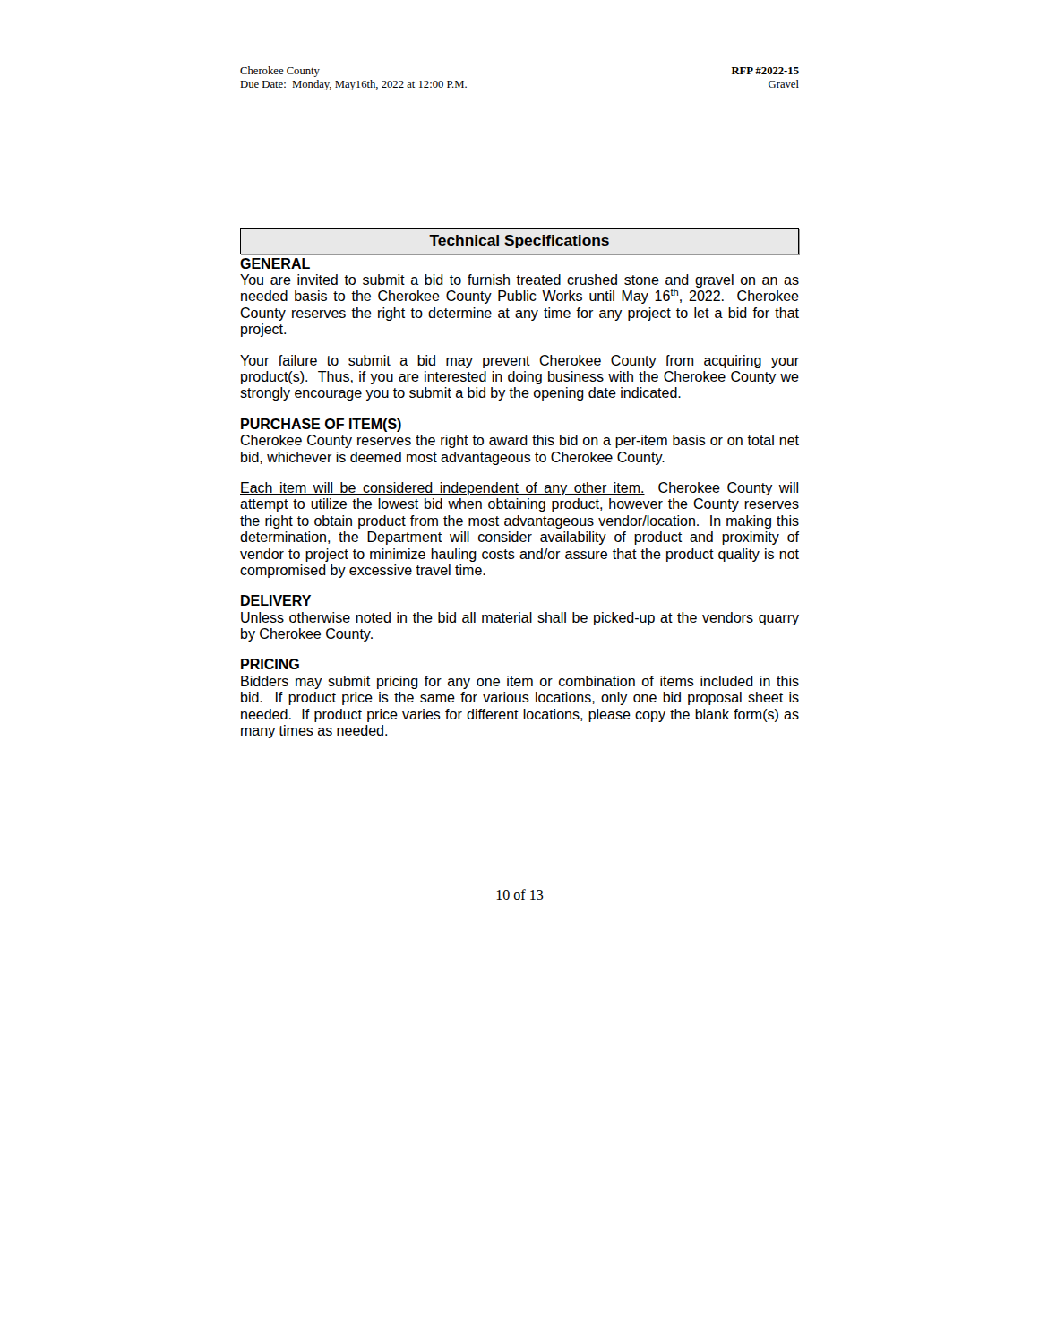| Cherokee County | RFP #2022-15 |
| Due Date: Monday, May16th, 2022 at 12:00 P.M. | Gravel |
Technical Specifications
GENERAL
You are invited to submit a bid to furnish treated crushed stone and gravel on an as needed basis to the Cherokee County Public Works until May 16th, 2022. Cherokee County reserves the right to determine at any time for any project to let a bid for that project.
Your failure to submit a bid may prevent Cherokee County from acquiring your product(s). Thus, if you are interested in doing business with the Cherokee County we strongly encourage you to submit a bid by the opening date indicated.
PURCHASE OF ITEM(S)
Cherokee County reserves the right to award this bid on a per-item basis or on total net bid, whichever is deemed most advantageous to Cherokee County.
Each item will be considered independent of any other item. Cherokee County will attempt to utilize the lowest bid when obtaining product, however the County reserves the right to obtain product from the most advantageous vendor/location. In making this determination, the Department will consider availability of product and proximity of vendor to project to minimize hauling costs and/or assure that the product quality is not compromised by excessive travel time.
DELIVERY
Unless otherwise noted in the bid all material shall be picked-up at the vendors quarry by Cherokee County.
PRICING
Bidders may submit pricing for any one item or combination of items included in this bid. If product price is the same for various locations, only one bid proposal sheet is needed. If product price varies for different locations, please copy the blank form(s) as many times as needed.
10 of 13